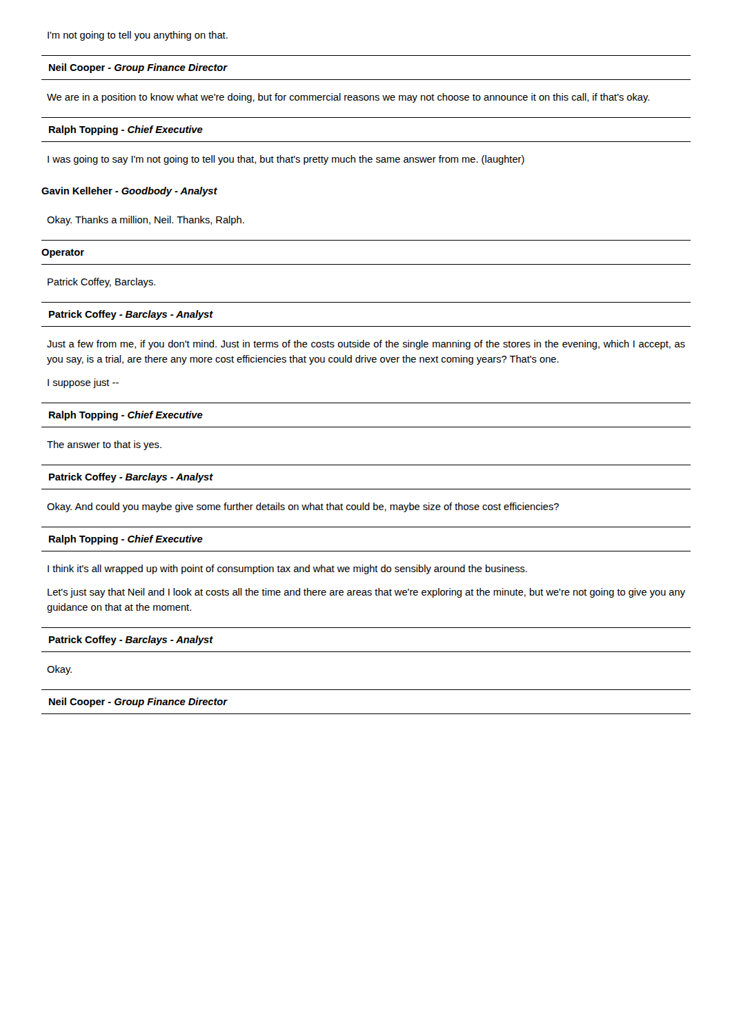I'm not going to tell you anything on that.
Neil Cooper - Group Finance Director
We are in a position to know what we're doing, but for commercial reasons we may not choose to announce it on this call, if that's okay.
Ralph Topping - Chief Executive
I was going to say I'm not going to tell you that, but that's pretty much the same answer from me. (laughter)
Gavin Kelleher - Goodbody - Analyst
Okay. Thanks a million, Neil. Thanks, Ralph.
Operator
Patrick Coffey, Barclays.
Patrick Coffey - Barclays - Analyst
Just a few from me, if you don't mind. Just in terms of the costs outside of the single manning of the stores in the evening, which I accept, as you say, is a trial, are there any more cost efficiencies that you could drive over the next coming years? That's one.
I suppose just --
Ralph Topping - Chief Executive
The answer to that is yes.
Patrick Coffey - Barclays - Analyst
Okay. And could you maybe give some further details on what that could be, maybe size of those cost efficiencies?
Ralph Topping - Chief Executive
I think it's all wrapped up with point of consumption tax and what we might do sensibly around the business.
Let's just say that Neil and I look at costs all the time and there are areas that we're exploring at the minute, but we're not going to give you any guidance on that at the moment.
Patrick Coffey - Barclays - Analyst
Okay.
Neil Cooper - Group Finance Director